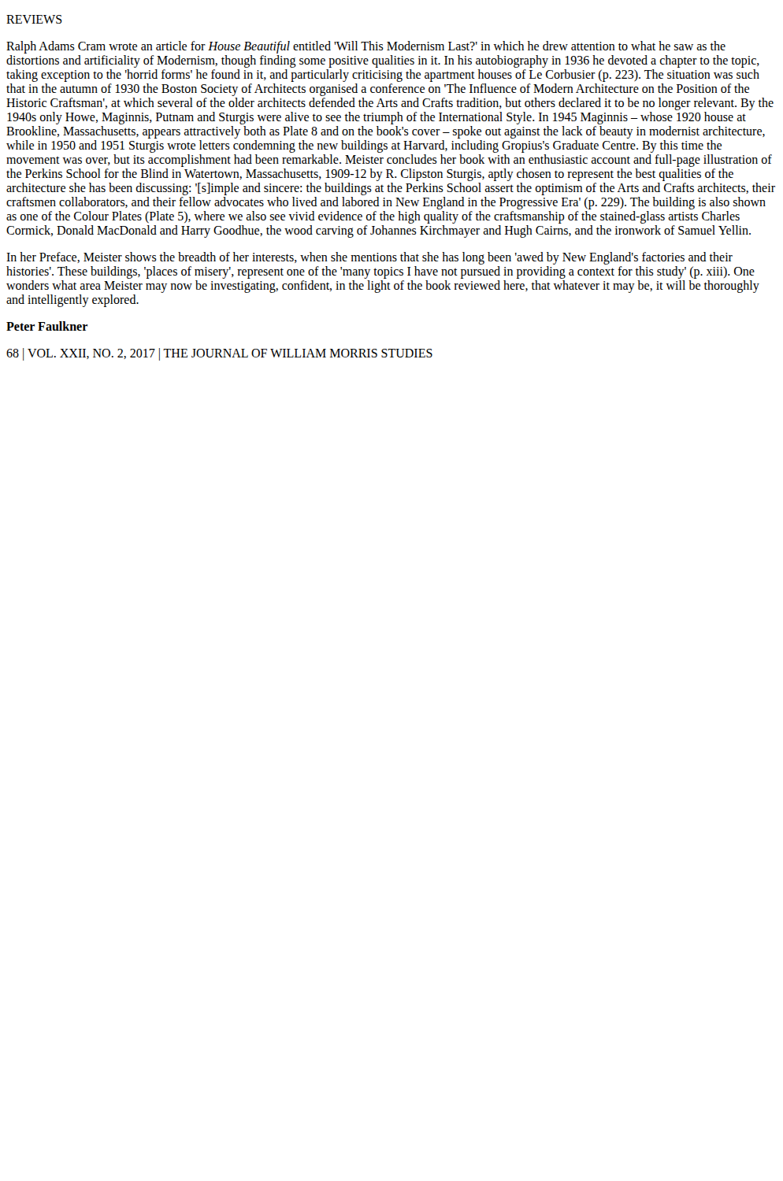REVIEWS
Ralph Adams Cram wrote an article for House Beautiful entitled 'Will This Modernism Last?' in which he drew attention to what he saw as the distortions and artificiality of Modernism, though finding some positive qualities in it. In his autobiography in 1936 he devoted a chapter to the topic, taking exception to the 'horrid forms' he found in it, and particularly criticising the apartment houses of Le Corbusier (p. 223). The situation was such that in the autumn of 1930 the Boston Society of Architects organised a conference on 'The Influence of Modern Architecture on the Position of the Historic Craftsman', at which several of the older architects defended the Arts and Crafts tradition, but others declared it to be no longer relevant. By the 1940s only Howe, Maginnis, Putnam and Sturgis were alive to see the triumph of the International Style. In 1945 Maginnis – whose 1920 house at Brookline, Massachusetts, appears attractively both as Plate 8 and on the book's cover – spoke out against the lack of beauty in modernist architecture, while in 1950 and 1951 Sturgis wrote letters condemning the new buildings at Harvard, including Gropius's Graduate Centre. By this time the movement was over, but its accomplishment had been remarkable. Meister concludes her book with an enthusiastic account and full-page illustration of the Perkins School for the Blind in Watertown, Massachusetts, 1909-12 by R. Clipston Sturgis, aptly chosen to represent the best qualities of the architecture she has been discussing: '[s]imple and sincere: the buildings at the Perkins School assert the optimism of the Arts and Crafts architects, their craftsmen collaborators, and their fellow advocates who lived and labored in New England in the Progressive Era' (p. 229). The building is also shown as one of the Colour Plates (Plate 5), where we also see vivid evidence of the high quality of the craftsmanship of the stained-glass artists Charles Cormick, Donald MacDonald and Harry Goodhue, the wood carving of Johannes Kirchmayer and Hugh Cairns, and the ironwork of Samuel Yellin.
In her Preface, Meister shows the breadth of her interests, when she mentions that she has long been 'awed by New England's factories and their histories'. These buildings, 'places of misery', represent one of the 'many topics I have not pursued in providing a context for this study' (p. xiii). One wonders what area Meister may now be investigating, confident, in the light of the book reviewed here, that whatever it may be, it will be thoroughly and intelligently explored.
Peter Faulkner
68 | VOL. XXII, NO. 2, 2017 | THE JOURNAL OF WILLIAM MORRIS STUDIES